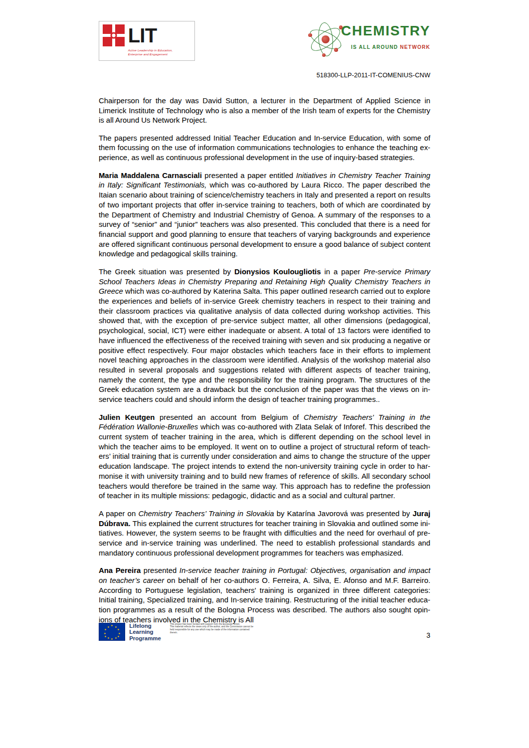LIT
Active Leadership in Education,
Enterprise and Engagement
CHEMISTRY
IS ALL AROUND NETWORK
518300-LLP-2011-IT-COMENIUS-CNW
Chairperson for the day was David Sutton, a lecturer in the Department of Applied Science in Limerick Institute of Technology who is also a member of the Irish team of experts for the Chemistry is all Around Us Network Project.
The papers presented addressed Initial Teacher Education and In-service Education, with some of them focussing on the use of information communications technologies to enhance the teaching experience, as well as continuous professional development in the use of inquiry-based strategies.
Maria Maddalena Carnasciali presented a paper entitled Initiatives in Chemistry Teacher Training in Italy: Significant Testimonials, which was co-authored by Laura Ricco. The paper described the Itaian scenario about training of science/chemistry teachers in Italy and presented a report on results of two important projects that offer in-service training to teachers, both of which are coordinated by the Department of Chemistry and Industrial Chemistry of Genoa. A summary of the responses to a survey of “senior” and “junior” teachers was also presented. This concluded that there is a need for financial support and good planning to ensure that teachers of varying backgrounds and experience are offered significant continuous personal development to ensure a good balance of subject content knowledge and pedagogical skills training.
The Greek situation was presented by Dionysios Koulougliotis in a paper Pre-service Primary School Teachers Ideas in Chemistry Preparing and Retaining High Quality Chemistry Teachers in Greece which was co-authored by Katerina Salta. This paper outlined research carried out to explore the experiences and beliefs of in-service Greek chemistry teachers in respect to their training and their classroom practices via qualitative analysis of data collected during workshop activities. This showed that, with the exception of pre-service subject matter, all other dimensions (pedagogical, psychological, social, ICT) were either inadequate or absent. A total of 13 factors were identified to have influenced the effectiveness of the received training with seven and six producing a negative or positive effect respectively. Four major obstacles which teachers face in their efforts to implement novel teaching approaches in the classroom were identified. Analysis of the workshop material also resulted in several proposals and suggestions related with different aspects of teacher training, namely the content, the type and the responsibility for the training program. The structures of the Greek education system are a drawback but the conclusion of the paper was that the views on in-service teachers could and should inform the design of teacher training programmes..
Julien Keutgen presented an account from Belgium of Chemistry Teachers’ Training in the Fédération Wallonie-Bruxelles which was co-authored with Zlata Selak of Inforef. This described the current system of teacher training in the area, which is different depending on the school level in which the teacher aims to be employed. It went on to outline a project of structural reform of teachers’ initial training that is currently under consideration and aims to change the structure of the upper education landscape. The project intends to extend the non-university training cycle in order to harmonise it with university training and to build new frames of reference of skills. All secondary school teachers would therefore be trained in the same way. This approach has to redefine the profession of teacher in its multiple missions: pedagogic, didactic and as a social and cultural partner.
A paper on Chemistry Teachers’ Training in Slovakia by Katarína Javorová was presented by Juraj Dúbrava. This explained the current structures for teacher training in Slovakia and outlined some initiatives. However, the system seems to be fraught with difficulties and the need for overhaul of pre-service and in-service training was underlined. The need to establish professional standards and mandatory continuous professional development programmes for teachers was emphasized.
Ana Pereira presented In-service teacher training in Portugal: Objectives, organisation and impact on teacher’s career on behalf of her co-authors O. Ferreira, A. Silva, E. Afonso and M.F. Barreiro. According to Portuguese legislation, teachers’ training is organized in three different categories: Initial training, Specialized training, and In-service training. Restructuring of the initial teacher education programmes as a result of the Bologna Process was described. The authors also sought opinions of teachers involved in the Chemistry is All
★ ★ ★ ★ ★ ★ ★ ★ ★ ★ ★ ★
Lifelong
Learning
Programme
This project has been funded with support from the European Union.
This material reflects the views only of the author, and the Commission cannot be held responsible for any use which may be made of the information contained therein.
3